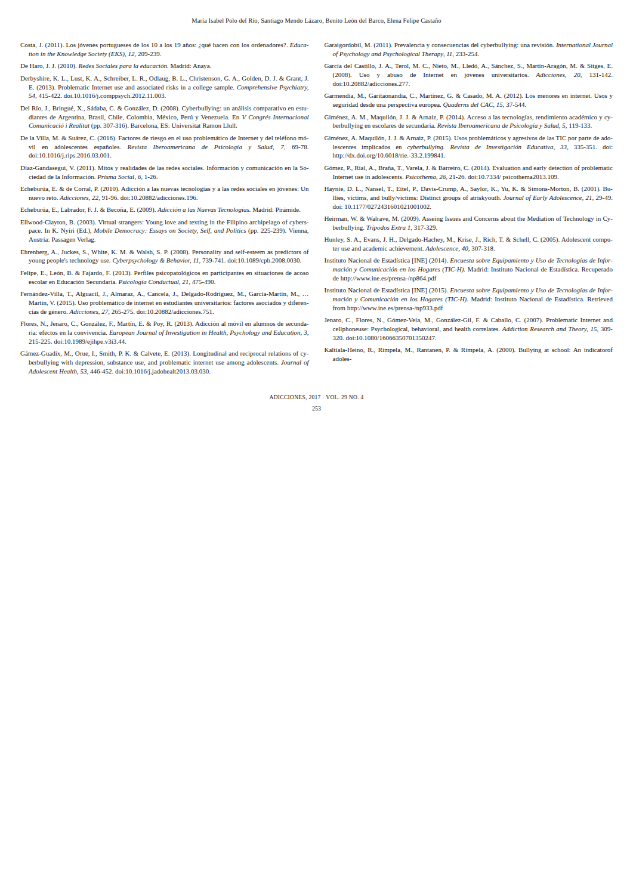María Isabel Polo del Río, Santiago Mendo Lázaro, Benito León del Barco, Elena Felipe Castaño
Costa, J. (2011). Los jóvenes portugueses de los 10 a los 19 años: ¿qué hacen con los ordenadores?. Education in the Knowledge Society (EKS), 12, 209-239.
De Haro, J. J. (2010). Redes Sociales para la educación. Madrid: Anaya.
Derbyshire, K. L., Lust, K. A., Schreiber, L. R., Odlaug, B. L., Christenson, G. A., Golden, D. J. & Grant, J. E. (2013). Problematic Internet use and associated risks in a college sample. Comprehensive Psychiatry, 54, 415-422. doi.10.1016/j.comppsych.2012.11.003.
Del Río, J., Bringué, X., Sádaba, C. & González, D. (2008). Cyberbullying: un análisis comparativo en estudiantes de Argentina, Brasil, Chile, Colombia, México, Perú y Venezuela. En V Congrés Internacional Comunicació i Realitat (pp. 307-316). Barcelona, ES: Universitat Ramon Llull.
De la Villa, M. & Suárez, C. (2016). Factores de riesgo en el uso problemático de Internet y del teléfono móvil en adolescentes españoles. Revista Iberoamericana de Psicología y Salud, 7, 69-78. doi:10.1016/j.rips.2016.03.001.
Díaz-Gandasegui, V. (2011). Mitos y realidades de las redes sociales. Información y comunicación en la Sociedad de la Información. Prisma Social, 6, 1-26.
Echeburúa, E. & de Corral, P. (2010). Adicción a las nuevas tecnologías y a las redes sociales en jóvenes: Un nuevo reto. Adicciones, 22, 91-96. doi:10.20882/adicciones.196.
Echeburúa, E., Labrador, F. J. & Becoña, E. (2009). Adicción a las Nuevas Tecnologías. Madrid: Pirámide.
Ellwood-Clayton, B. (2003). Virtual strangers: Young love and texting in the Filipino archipelago of cyberspace. In K. Nyíri (Ed.), Mobile Democracy: Essays on Society, Self, and Politics (pp. 225-239). Vienna, Austria: Passagen Verlag.
Ehrenberg, A., Juckes, S., White, K. M. & Walsh, S. P. (2008). Personality and self-esteem as predictors of young people's technology use. Cyberpsychology & Behavior, 11, 739-741. doi:10.1089/cpb.2008.0030.
Felipe, E., León, B. & Fajardo, F. (2013). Perfiles psicopatológicos en participantes en situaciones de acoso escolar en Educación Secundaria. Psicología Conductual, 21, 475-490.
Fernández-Villa, T., Alguacil, J., Almaraz, A., Cancela, J., Delgado-Rodríguez, M., García-Martín, M., … Martín, V. (2015). Uso problemático de internet en estudiantes universitarios: factores asociados y diferencias de género. Adicciones, 27, 265-275. doi:10.20882/adicciones.751.
Flores, N., Jenaro, C., González, F., Martín, E. & Poy, R. (2013). Adicción al móvil en alumnos de secundaria: efectos en la convivencia. European Journal of Investigation in Health, Psychology and Education, 3, 215-225. doi:10.1989/ejihpe.v3i3.44.
Gámez-Guadix, M., Orue, I., Smith, P. K. & Calvete, E. (2013). Longitudinal and reciprocal relations of cyberbullying with depression, substance use, and problematic internet use among adolescents. Journal of Adolescent Health, 53, 446-452. doi:10.1016/j.jadohealt2013.03.030.
Garaigordobil, M. (2011). Prevalencia y consecuencias del cyberbullying: una revisión. International Journal of Psychology and Psychological Therapy, 11, 233-254.
García del Castillo, J. A., Terol, M. C., Nieto, M., Lledó, A., Sánchez, S., Martín-Aragón, M. & Sitges, E. (2008). Uso y abuso de Internet en jóvenes universitarios. Adicciones, 20, 131-142. doi:10.20882/adicciones.277.
Garmendia, M., Garitaonandia, C., Martínez, G. & Casado, M. A. (2012). Los menores en internet. Usos y seguridad desde una perspectiva europea. Quaderns del CAC, 15, 37-544.
Giménez, A. M., Maquilón, J. J. & Arnaiz, P. (2014). Acceso a las tecnologías, rendimiento académico y cyberbullying en escolares de secundaria. Revista Iberoamericana de Psicología y Salud, 5, 119-133.
Giménez, A. Maquilón, J. J. & Arnaiz, P. (2015). Usos problemáticos y agresivos de las TIC por parte de adolescentes implicados en cyberbullying. Revista de Investigación Educativa, 33, 335-351. doi: http://dx.doi.org/10.6018/rie.-33.2.199841.
Gómez, P., Rial, A., Braña, T., Varela, J. & Barreiro, C. (2014). Evaluation and early detection of problematic Internet use in adolescents. Psicothema, 26, 21-26. doi:10.7334/ psicothema2013.109.
Haynie, D. L., Nansel, T., Eitel, P., Davis-Crump, A., Saylor, K., Yu, K. & Simons-Morton, B. (2001). Bullies, victims, and bully/victims: Distinct groups of atriskyouth. Journal of Early Adolescence, 21, 29-49. doi: 10.1177/0272431601021001002.
Heirman, W. & Walrave, M. (2009). Asseing Issues and Concerns about the Mediation of Technology in Cyberbullying. Trípodos Extra 1, 317-329.
Hunley, S. A., Evans, J. H., Delgado-Hachey, M., Krise, J., Rich, T. & Schell, C. (2005). Adolescent computer use and academic achievement. Adolescence, 40, 307-318.
Instituto Nacional de Estadística [INE] (2014). Encuesta sobre Equipamiento y Uso de Tecnologías de Información y Comunicación en los Hogares (TIC-H). Madrid: Instituto Nacional de Estadística. Recuperado de http://www.ine.es/prensa-/np864.pdf
Instituto Nacional de Estadística [INE] (2015). Encuesta sobre Equipamiento y Uso de Tecnologías de Información y Comunicación en los Hogares (TIC-H). Madrid: Instituto Nacional de Estadística. Retrieved from http://www.ine.es/prensa-/np933.pdf
Jenaro, C., Flores, N., Gómez-Vela, M., González-Gil, F. & Caballo, C. (2007). Problematic Internet and cellphoneuse: Psychological, behavioral, and health correlates. Addiction Research and Theory, 15, 309-320. doi:10.1080/16066350701350247.
Kaltiala-Heino, R., Rimpela, M., Rantanen, P. & Rimpela, A. (2000). Bullying at school: An indicatorof adoles-
ADICCIONES, 2017 · VOL. 29 NO. 4
253